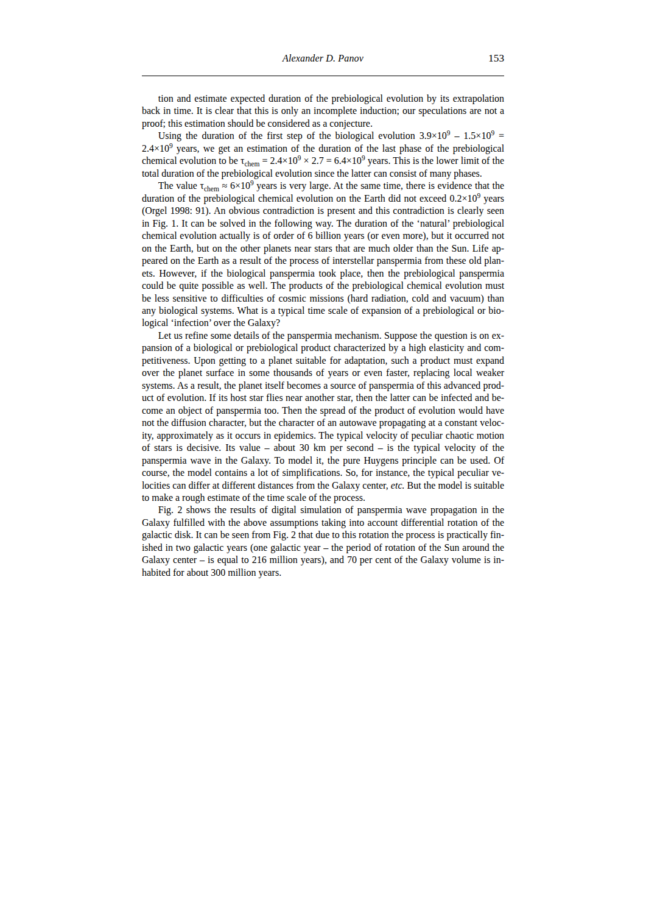Alexander D. Panov 153
tion and estimate expected duration of the prebiological evolution by its extrapolation back in time. It is clear that this is only an incomplete induction; our speculations are not a proof; this estimation should be considered as a conjecture.
Using the duration of the first step of the biological evolution 3.9×109 – 1.5×109 = 2.4×109 years, we get an estimation of the duration of the last phase of the prebiological chemical evolution to be τchem = 2.4×109 × 2.7 = 6.4×109 years. This is the lower limit of the total duration of the prebiological evolution since the latter can consist of many phases.
The value τchem ≈ 6×109 years is very large. At the same time, there is evidence that the duration of the prebiological chemical evolution on the Earth did not exceed 0.2×109 years (Orgel 1998: 91). An obvious contradiction is present and this contradiction is clearly seen in Fig. 1. It can be solved in the following way. The duration of the ‘natural’ prebiological chemical evolution actually is of order of 6 billion years (or even more), but it occurred not on the Earth, but on the other planets near stars that are much older than the Sun. Life appeared on the Earth as a result of the process of interstellar panspermia from these old planets. However, if the biological panspermia took place, then the prebiological panspermia could be quite possible as well. The products of the prebiological chemical evolution must be less sensitive to difficulties of cosmic missions (hard radiation, cold and vacuum) than any biological systems. What is a typical time scale of expansion of a prebiological or biological ‘infection’ over the Galaxy?
Let us refine some details of the panspermia mechanism. Suppose the question is on expansion of a biological or prebiological product characterized by a high elasticity and competitiveness. Upon getting to a planet suitable for adaptation, such a product must expand over the planet surface in some thousands of years or even faster, replacing local weaker systems. As a result, the planet itself becomes a source of panspermia of this advanced product of evolution. If its host star flies near another star, then the latter can be infected and become an object of panspermia too. Then the spread of the product of evolution would have not the diffusion character, but the character of an autowave propagating at a constant velocity, approximately as it occurs in epidemics. The typical velocity of peculiar chaotic motion of stars is decisive. Its value – about 30 km per second – is the typical velocity of the panspermia wave in the Galaxy. To model it, the pure Huygens principle can be used. Of course, the model contains a lot of simplifications. So, for instance, the typical peculiar velocities can differ at different distances from the Galaxy center, etc. But the model is suitable to make a rough estimate of the time scale of the process.
Fig. 2 shows the results of digital simulation of panspermia wave propagation in the Galaxy fulfilled with the above assumptions taking into account differential rotation of the galactic disk. It can be seen from Fig. 2 that due to this rotation the process is practically finished in two galactic years (one galactic year – the period of rotation of the Sun around the Galaxy center – is equal to 216 million years), and 70 per cent of the Galaxy volume is inhabited for about 300 million years.